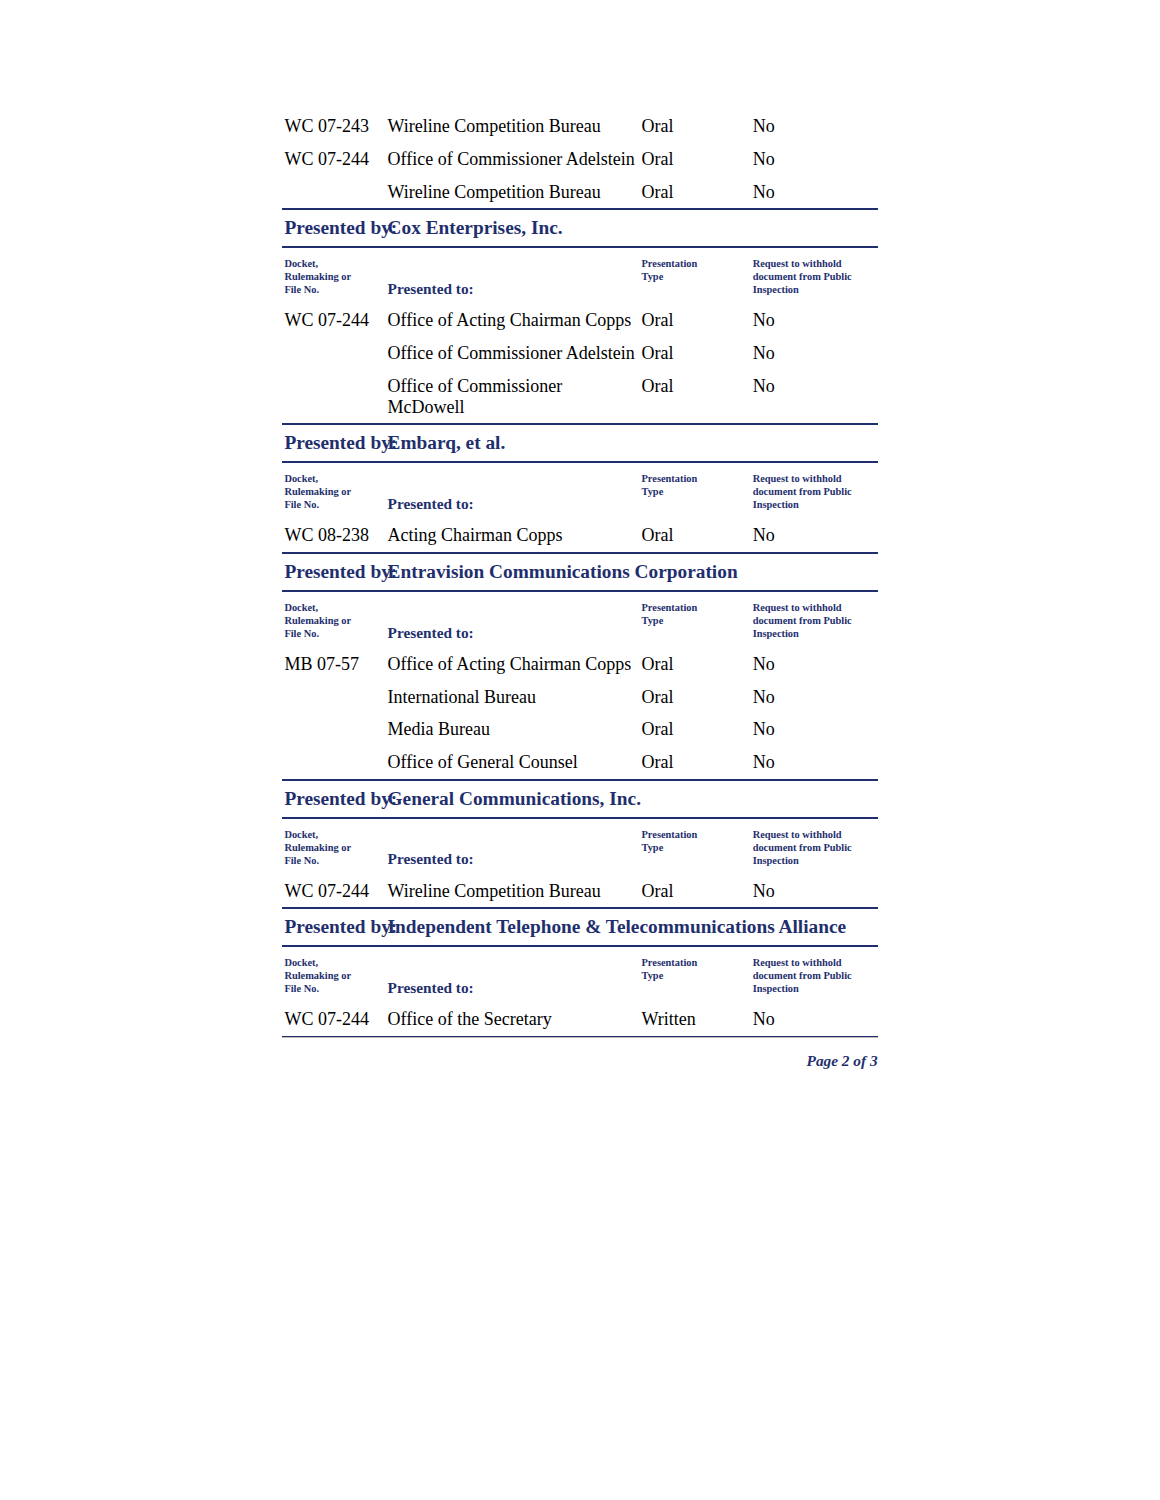| WC 07-243 | Wireline Competition Bureau | Oral | No |
| WC 07-244 | Office of Commissioner Adelstein | Oral | No |
| | Wireline Competition Bureau | Oral | No |
| Presented by: | Cox Enterprises, Inc. |
| Docket, Rulemaking or File No. | Presented to: | Presentation Type | Request to withhold document from Public Inspection |
| WC 07-244 | Office of Acting Chairman Copps | Oral | No |
| | Office of Commissioner Adelstein | Oral | No |
| | Office of Commissioner McDowell | Oral | No |
| Presented by: | Embarq, et al. |
| Docket, Rulemaking or File No. | Presented to: | Presentation Type | Request to withhold document from Public Inspection |
| WC 08-238 | Acting Chairman Copps | Oral | No |
| Presented by: | Entravision Communications Corporation |
| Docket, Rulemaking or File No. | Presented to: | Presentation Type | Request to withhold document from Public Inspection |
| MB 07-57 | Office of Acting Chairman Copps | Oral | No |
| | International Bureau | Oral | No |
| | Media Bureau | Oral | No |
| | Office of General Counsel | Oral | No |
| Presented by: | General Communications, Inc. |
| Docket, Rulemaking or File No. | Presented to: | Presentation Type | Request to withhold document from Public Inspection |
| WC 07-244 | Wireline Competition Bureau | Oral | No |
| Presented by: | Independent Telephone & Telecommunications Alliance |
| Docket, Rulemaking or File No. | Presented to: | Presentation Type | Request to withhold document from Public Inspection |
| WC 07-244 | Office of the Secretary | Written | No |
Page 2 of 3